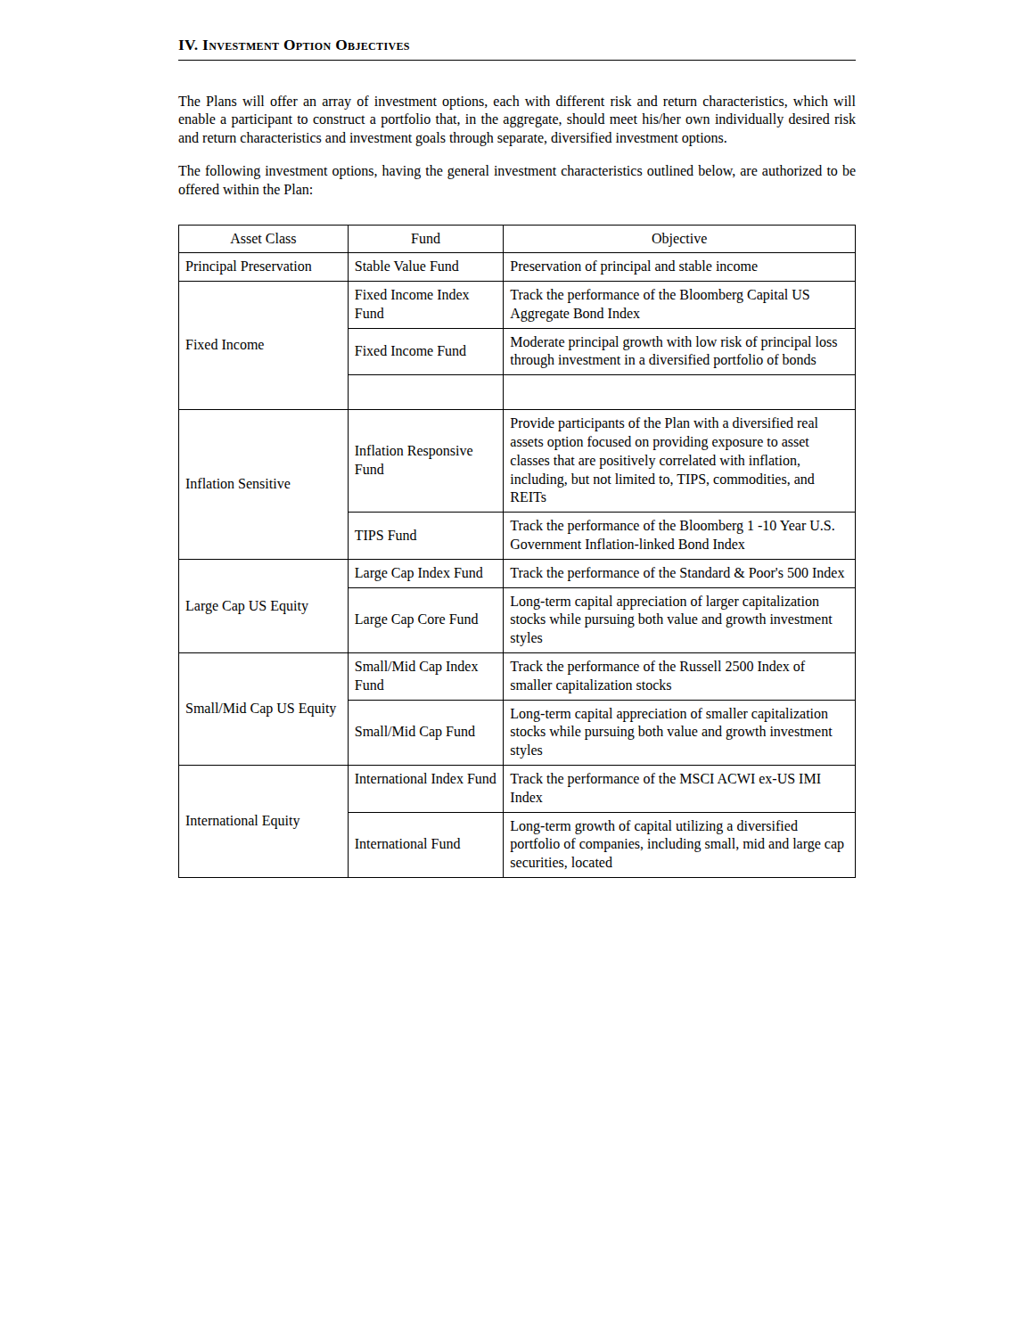IV. Investment Option Objectives
The Plans will offer an array of investment options, each with different risk and return characteristics, which will enable a participant to construct a portfolio that, in the aggregate, should meet his/her own individually desired risk and return characteristics and investment goals through separate, diversified investment options.
The following investment options, having the general investment characteristics outlined below, are authorized to be offered within the Plan:
| Asset Class | Fund | Objective |
| --- | --- | --- |
| Principal Preservation | Stable Value Fund | Preservation of principal and stable income |
| Fixed Income | Fixed Income Index Fund | Track the performance of the Bloomberg Capital US Aggregate Bond Index |
| Fixed Income Fund | Moderate principal growth with low risk of principal loss through investment in a diversified portfolio of bonds |
| Inflation Sensitive | Inflation Responsive Fund | Provide participants of the Plan with a diversified real assets option focused on providing exposure to asset classes that are positively correlated with inflation, including, but not limited to, TIPS, commodities, and REITs |
| TIPS Fund | Track the performance of the Bloomberg 1 -10 Year U.S. Government Inflation-linked Bond Index |
| Large Cap US Equity | Large Cap Index Fund | Track the performance of the Standard & Poor's 500 Index |
| Large Cap Core Fund | Long-term capital appreciation of larger capitalization stocks while pursuing both value and growth investment styles |
| Small/Mid Cap US Equity | Small/Mid Cap Index Fund | Track the performance of the Russell 2500 Index of smaller capitalization stocks |
| Small/Mid Cap Fund | Long-term capital appreciation of smaller capitalization stocks while pursuing both value and growth investment styles |
| International Equity | International Index Fund | Track the performance of the MSCI ACWI ex-US IMI Index |
| International Fund | Long-term growth of capital utilizing a diversified portfolio of companies, including small, mid and large cap securities, located |